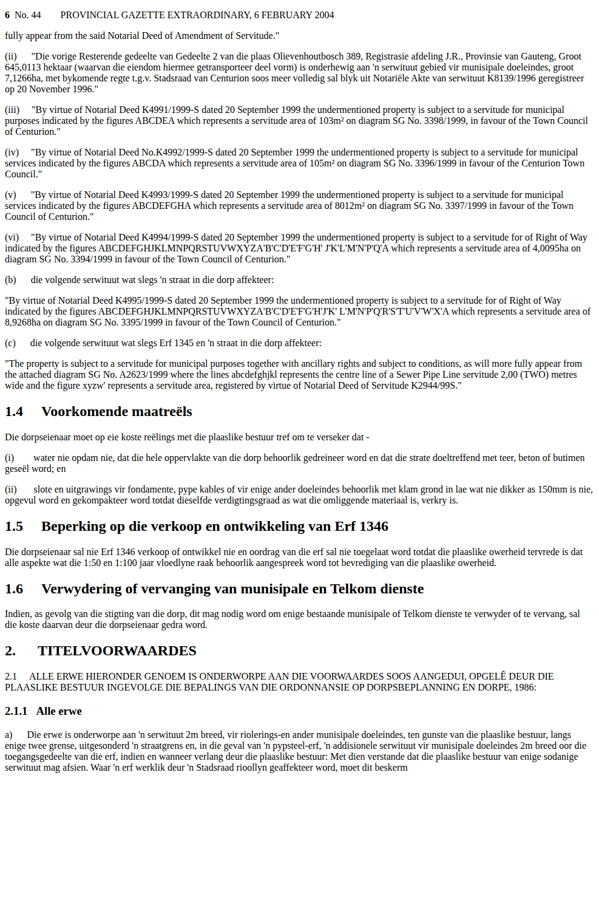6 No. 44 PROVINCIAL GAZETTE EXTRAORDINARY, 6 FEBRUARY 2004
fully appear from the said Notarial Deed of Amendment of Servitude."
(ii) "Die vorige Resterende gedeelte van Gedeelte 2 van die plaas Olievenhoutbosch 389, Registrasie afdeling J.R., Provinsie van Gauteng, Groot 645,0113 hektaar (waarvan die eiendom hiermee getransporteer deel vorm) is onderhewig aan 'n serwituut gebied vir munisipale doeleindes, groot 7,1266ha, met bykomende regte t.g.v. Stadsraad van Centurion soos meer volledig sal blyk uit Notariële Akte van serwituut K8139/1996 geregistreer op 20 November 1996."
(iii) "By virtue of Notarial Deed K4991/1999-S dated 20 September 1999 the undermentioned property is subject to a servitude for municipal purposes indicated by the figures ABCDEA which represents a servitude area of 103m² on diagram SG No. 3398/1999, in favour of the Town Council of Centurion."
(iv) "By virtue of Notarial Deed No.K4992/1999-S dated 20 September 1999 the undermentioned property is subject to a servitude for municipal services indicated by the figures ABCDA which represents a servitude area of 105m² on diagram SG No. 3396/1999 in favour of the Centurion Town Council."
(v) "By virtue of Notarial Deed K4993/1999-S dated 20 September 1999 the undermentioned property is subject to a servitude for municipal services indicated by the figures ABCDEFGHA which represents a servitude area of 8012m² on diagram SG No. 3397/1999 in favour of the Town Council of Centurion."
(vi) "By virtue of Notarial Deed K4994/1999-S dated 20 September 1999 the undermentioned property is subject to a servitude for of Right of Way indicated by the figures ABCDEFGHJKLMNPQRSTUVWXYZA'B'C'D'E'F'G'H' J'K'L'M'N'P'Q'A which represents a servitude area of 4,0095ha on diagram SG No. 3394/1999 in favour of the Town Council of Centurion."
(b) die volgende serwituut wat slegs 'n straat in die dorp affekteer:
"By virtue of Notarial Deed K4995/1999-S dated 20 September 1999 the undermentioned property is subject to a servitude for of Right of Way indicated by the figures ABCDEFGHJKLMNPQRSTUVWXYZA'B'C'D'E'F'G'H'J'K' L'M'N'P'Q'R'S'T'U'V'W'X'A which represents a servitude area of 8,9268ha on diagram SG No. 3395/1999 in favour of the Town Council of Centurion."
(c) die volgende serwituut wat slegs Erf 1345 en 'n straat in die dorp affekteer:
"The property is subject to a servitude for municipal purposes together with ancillary rights and subject to conditions, as will more fully appear from the attached diagram SG No. A2623/1999 where the lines abcdefghjkl represents the centre line of a Sewer Pipe Line servitude 2,00 (TWO) metres wide and the figure xyzw' represents a servitude area, registered by virtue of Notarial Deed of Servitude K2944/99S."
1.4 Voorkomende maatreëls
Die dorpseienaar moet op eie koste reëlings met die plaaslike bestuur tref om te verseker dat -
(i) water nie opdam nie, dat die hele oppervlakte van die dorp behoorlik gedreineer word en dat die strate doeltreffend met teer, beton of butimen geseël word; en
(ii) slote en uitgrawings vir fondamente, pype kables of vir enige ander doeleindes behoorlik met klam grond in lae wat nie dikker as 150mm is nie, opgevul word en gekompakteer word totdat dieselfde verdigtingsgraad as wat die omliggende materiaal is, verkry is.
1.5 Beperking op die verkoop en ontwikkeling van Erf 1346
Die dorpseienaar sal nie Erf 1346 verkoop of ontwikkel nie en oordrag van die erf sal nie toegelaat word totdat die plaaslike owerheid tervrede is dat alle aspekte wat die 1:50 en 1:100 jaar vloedlyne raak behoorlik aangespreek word tot bevrediging van die plaaslike owerheid.
1.6 Verwydering of vervanging van munisipale en Telkom dienste
Indien, as gevolg van die stigting van die dorp, dit mag nodig word om enige bestaande munisipale of Telkom dienste te verwyder of te vervang, sal die koste daarvan deur die dorpseienaar gedra word.
2. TITELVOORWAARDES
2.1 ALLE ERWE HIERONDER GENOEM IS ONDERWORPE AAN DIE VOORWAARDES SOOS AANGEDUI, OPGELÊ DEUR DIE PLAASLIKE BESTUUR INGEVOLGE DIE BEPALINGS VAN DIE ORDONNANSIE OP DORPSBEPLANNING EN DORPE, 1986:
2.1.1 Alle erwe
a) Die erwe is onderworpe aan 'n serwituut 2m breed, vir riolerings-en ander munisipale doeleindes, ten gunste van die plaaslike bestuur, langs enige twee grense, uitgesonderd 'n straatgrens en, in die geval van 'n pypsteel-erf, 'n addisionele serwituut vir munisipale doeleindes 2m breed oor die toegangsgedeelte van die erf, indien en wanneer verlang deur die plaaslike bestuur: Met dien verstande dat die plaaslike bestuur van enige sodanige serwituut mag afsien. Waar 'n erf werklik deur 'n Stadsraad rioollyn geaffekteer word, moet dit beskerm